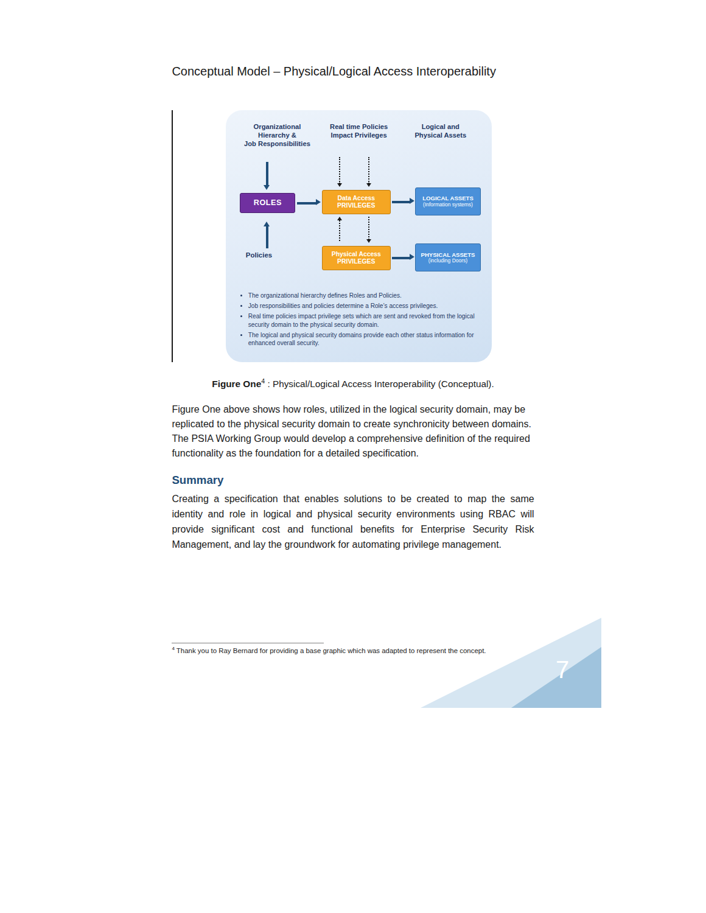Conceptual Model – Physical/Logical Access Interoperability
Organizational
Hierarchy &
Job Responsibilities
Real time Policies
Impact Privileges
Logical and
Physical Assets
ROLES
Policies
Data Access
PRIVILEGES
LOGICAL ASSETS (Information systems)
Physical Access
PRIVILEGES
PHYSICAL ASSETS (including Doors)
The organizational hierarchy defines Roles and Policies.
Job responsibilities and policies determine a Role’s access privileges.
Real time policies impact privilege sets which are sent and revoked from the logical security domain to the physical security domain.
The logical and physical security domains provide each other status information for enhanced overall security.
Figure One4 : Physical/Logical Access Interoperability (Conceptual).
Figure One above shows how roles, utilized in the logical security domain, may be replicated to the physical security domain to create synchronicity between domains. The PSIA Working Group would develop a comprehensive definition of the required functionality as the foundation for a detailed specification.
Summary
Creating a specification that enables solutions to be created to map the same identity and role in logical and physical security environments using RBAC will provide significant cost and functional benefits for Enterprise Security Risk Management, and lay the groundwork for automating privilege management.
4 Thank you to Ray Bernard for providing a base graphic which was adapted to represent the concept.
7